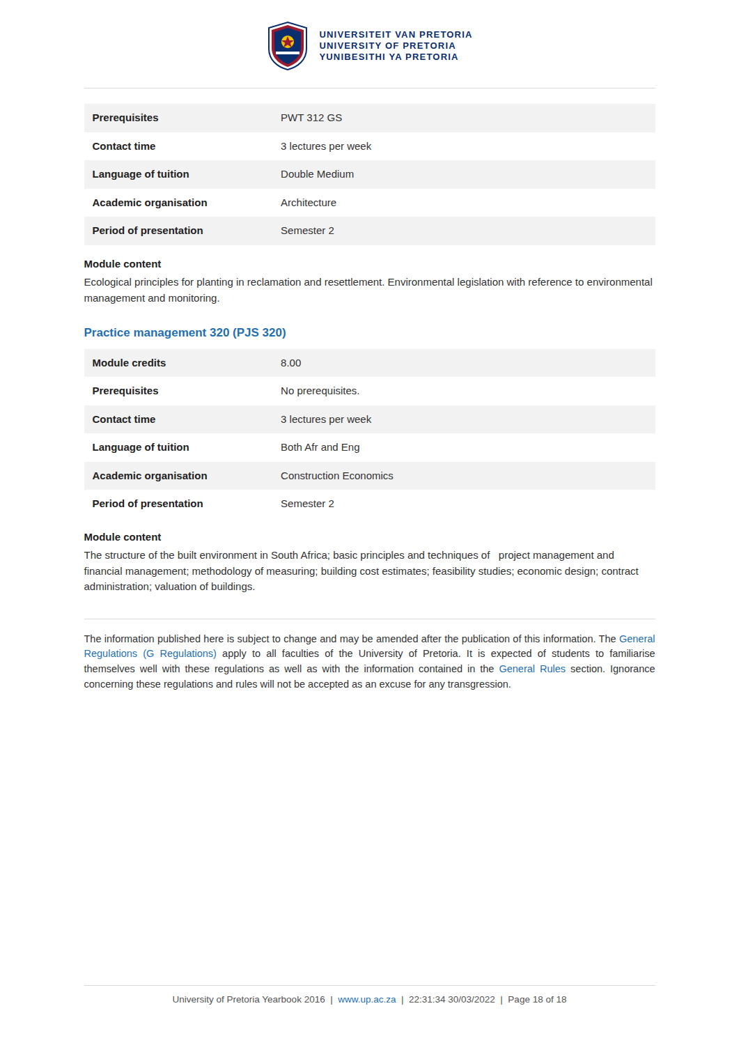UNIVERSITEIT VAN PRETORIA
UNIVERSITY OF PRETORIA
YUNIBESITHI YA PRETORIA
| Prerequisites | PWT 312 GS |
| Contact time | 3 lectures per week |
| Language of tuition | Double Medium |
| Academic organisation | Architecture |
| Period of presentation | Semester 2 |
Module content
Ecological principles for planting in reclamation and resettlement. Environmental legislation with reference to environmental management and monitoring.
Practice management 320 (PJS 320)
| Module credits | 8.00 |
| Prerequisites | No prerequisites. |
| Contact time | 3 lectures per week |
| Language of tuition | Both Afr and Eng |
| Academic organisation | Construction Economics |
| Period of presentation | Semester 2 |
Module content
The structure of the built environment in South Africa; basic principles and techniques of project management and financial management; methodology of measuring; building cost estimates; feasibility studies; economic design; contract administration; valuation of buildings.
The information published here is subject to change and may be amended after the publication of this information. The General Regulations (G Regulations) apply to all faculties of the University of Pretoria. It is expected of students to familiarise themselves well with these regulations as well as with the information contained in the General Rules section. Ignorance concerning these regulations and rules will not be accepted as an excuse for any transgression.
University of Pretoria Yearbook 2016 | www.up.ac.za | 22:31:34 30/03/2022 | Page 18 of 18